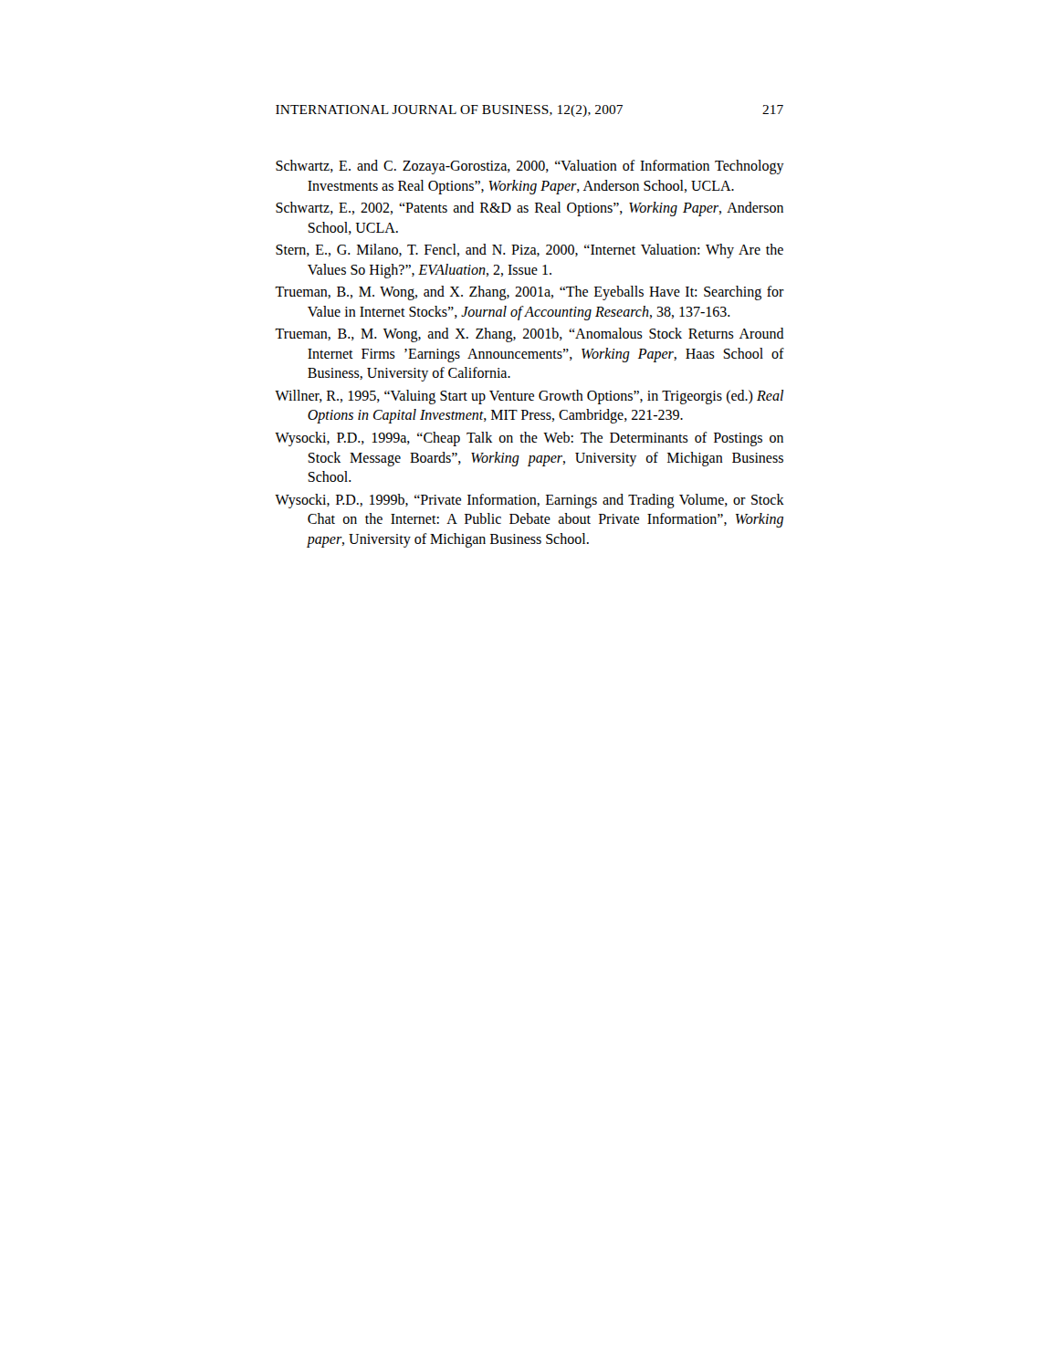International Journal of Business, 12(2), 2007 217
Schwartz, E. and C. Zozaya-Gorostiza, 2000, “Valuation of Information Technology Investments as Real Options”, Working Paper, Anderson School, UCLA.
Schwartz, E., 2002, “Patents and R&D as Real Options”, Working Paper, Anderson School, UCLA.
Stern, E., G. Milano, T. Fencl, and N. Piza, 2000, “Internet Valuation: Why Are the Values So High?”, EVAluation, 2, Issue 1.
Trueman, B., M. Wong, and X. Zhang, 2001a, “The Eyeballs Have It: Searching for Value in Internet Stocks”, Journal of Accounting Research, 38, 137-163.
Trueman, B., M. Wong, and X. Zhang, 2001b, “Anomalous Stock Returns Around Internet Firms ’Earnings Announcements”, Working Paper, Haas School of Business, University of California.
Willner, R., 1995, “Valuing Start up Venture Growth Options”, in Trigeorgis (ed.) Real Options in Capital Investment, MIT Press, Cambridge, 221-239.
Wysocki, P.D., 1999a, “Cheap Talk on the Web: The Determinants of Postings on Stock Message Boards”, Working paper, University of Michigan Business School.
Wysocki, P.D., 1999b, “Private Information, Earnings and Trading Volume, or Stock Chat on the Internet: A Public Debate about Private Information”, Working paper, University of Michigan Business School.